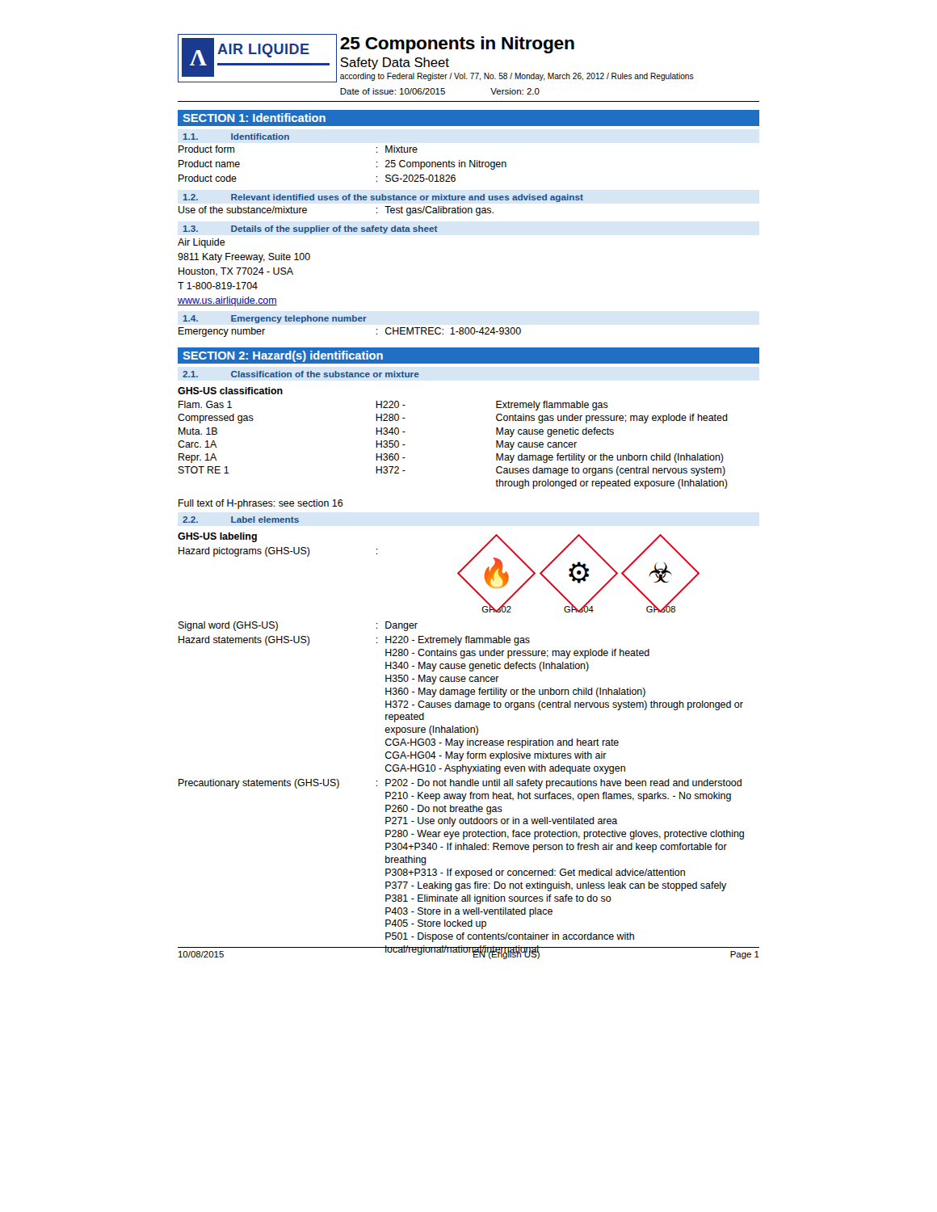Λ
AIR LIQUIDE
25 Components in Nitrogen
Safety Data Sheet
according to Federal Register / Vol. 77, No. 58 / Monday, March 26, 2012 / Rules and Regulations
Date of issue: 10/06/2015 Version: 2.0
SECTION 1: Identification
1.1. Identification
Product form
:
Mixture
Product name
:
25 Components in Nitrogen
Product code
:
SG-2025-01826
1.2. Relevant identified uses of the substance or mixture and uses advised against
Use of the substance/mixture
:
Test gas/Calibration gas.
1.3. Details of the supplier of the safety data sheet
Air Liquide
9811 Katy Freeway, Suite 100
Houston, TX 77024 - USA
T 1-800-819-1704
www.us.airliquide.com
1.4. Emergency telephone number
Emergency number
:
CHEMTREC: 1-800-424-9300
SECTION 2: Hazard(s) identification
2.1. Classification of the substance or mixture
GHS-US classification
| Flam. Gas 1 | H220 - | Extremely flammable gas |
| Compressed gas | H280 - | Contains gas under pressure; may explode if heated |
| Muta. 1B | H340 - | May cause genetic defects |
| Carc. 1A | H350 - | May cause cancer |
| Repr. 1A | H360 - | May damage fertility or the unborn child (Inhalation) |
| STOT RE 1 | H372 - | Causes damage to organs (central nervous system) through prolonged or repeated exposure (Inhalation) |
Full text of H-phrases: see section 16
2.2. Label elements
GHS-US labeling
Hazard pictograms (GHS-US)
:
🔥
GHS02
⚙
GHS04
☣
GHS08
Signal word (GHS-US)
:
Danger
Hazard statements (GHS-US)
:
H220 - Extremely flammable gas
H280 - Contains gas under pressure; may explode if heated
H340 - May cause genetic defects (Inhalation)
H350 - May cause cancer
H360 - May damage fertility or the unborn child (Inhalation)
H372 - Causes damage to organs (central nervous system) through prolonged or repeated
exposure (Inhalation)
CGA-HG03 - May increase respiration and heart rate
CGA-HG04 - May form explosive mixtures with air
CGA-HG10 - Asphyxiating even with adequate oxygen
Precautionary statements (GHS-US)
:
P202 - Do not handle until all safety precautions have been read and understood
P210 - Keep away from heat, hot surfaces, open flames, sparks. - No smoking
P260 - Do not breathe gas
P271 - Use only outdoors or in a well-ventilated area
P280 - Wear eye protection, face protection, protective gloves, protective clothing
P304+P340 - If inhaled: Remove person to fresh air and keep comfortable for breathing
P308+P313 - If exposed or concerned: Get medical advice/attention
P377 - Leaking gas fire: Do not extinguish, unless leak can be stopped safely
P381 - Eliminate all ignition sources if safe to do so
P403 - Store in a well-ventilated place
P405 - Store locked up
P501 - Dispose of contents/container in accordance with local/regional/national/international
10/08/2015
EN (English US)
Page 1